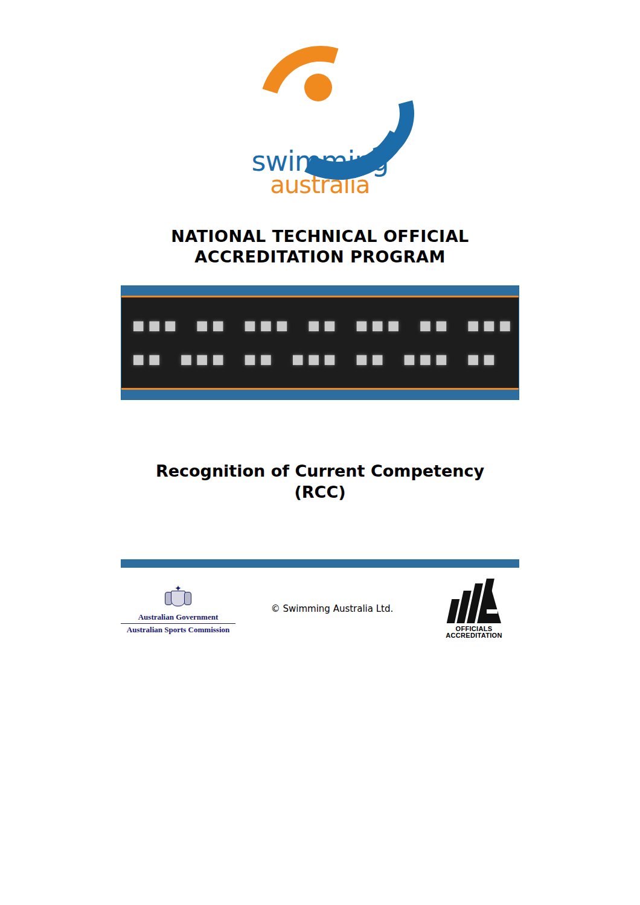swimming
australia
NATIONAL TECHNICAL OFFICIAL
ACCREDITATION PROGRAM
■■■ ■■ ■■■ ■■ ■■■ ■■ ■■■
■■ ■■■ ■■ ■■■ ■■ ■■■ ■■
Recognition of Current Competency
(RCC)
✦
Australian Government
Australian Sports Commission
© Swimming Australia Ltd.
OFFICIALS
ACCREDITATION